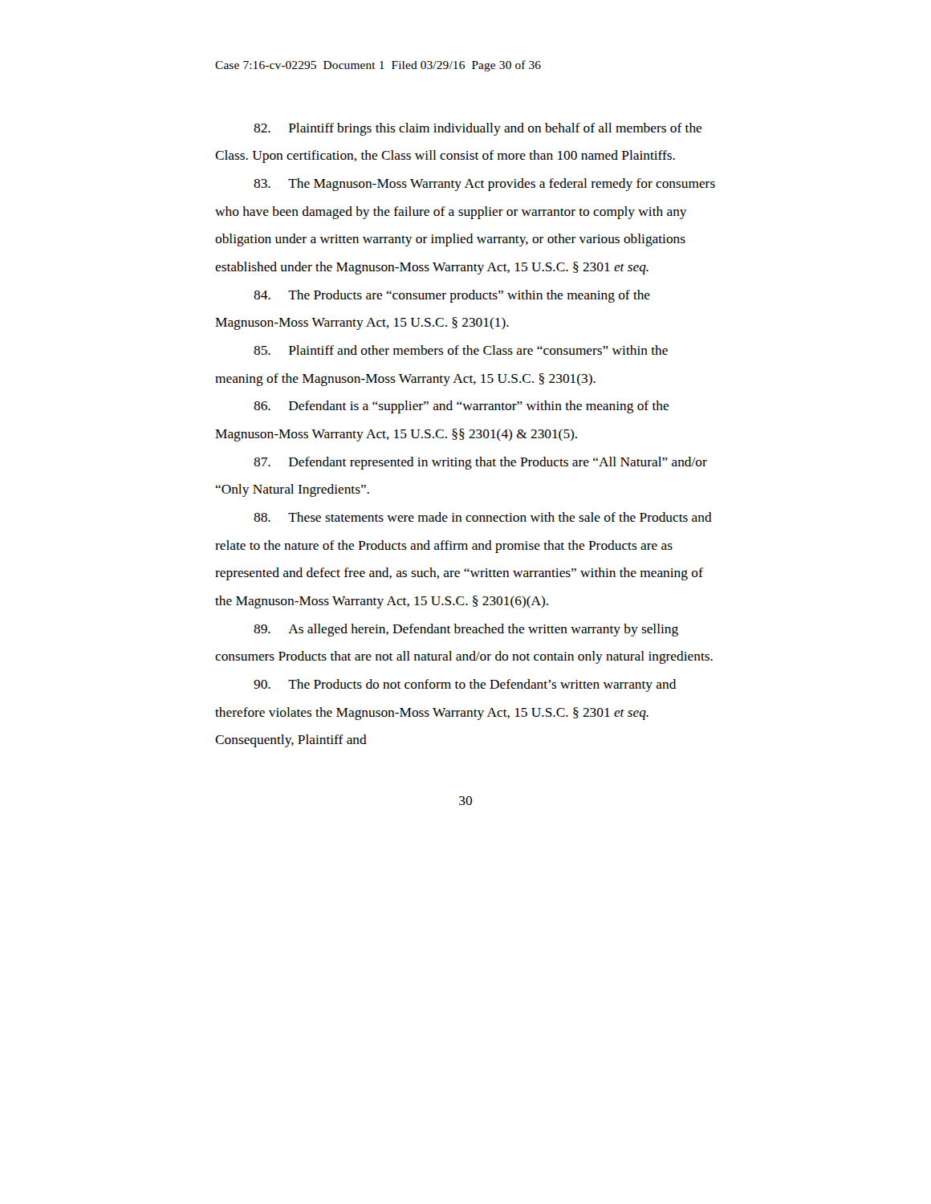Case 7:16-cv-02295 Document 1 Filed 03/29/16 Page 30 of 36
82. Plaintiff brings this claim individually and on behalf of all members of the Class. Upon certification, the Class will consist of more than 100 named Plaintiffs.
83. The Magnuson-Moss Warranty Act provides a federal remedy for consumers who have been damaged by the failure of a supplier or warrantor to comply with any obligation under a written warranty or implied warranty, or other various obligations established under the Magnuson-Moss Warranty Act, 15 U.S.C. § 2301 et seq.
84. The Products are “consumer products” within the meaning of the Magnuson-Moss Warranty Act, 15 U.S.C. § 2301(1).
85. Plaintiff and other members of the Class are “consumers” within the meaning of the Magnuson-Moss Warranty Act, 15 U.S.C. § 2301(3).
86. Defendant is a “supplier” and “warrantor” within the meaning of the Magnuson-Moss Warranty Act, 15 U.S.C. §§ 2301(4) & 2301(5).
87. Defendant represented in writing that the Products are “All Natural” and/or “Only Natural Ingredients”.
88. These statements were made in connection with the sale of the Products and relate to the nature of the Products and affirm and promise that the Products are as represented and defect free and, as such, are “written warranties” within the meaning of the Magnuson-Moss Warranty Act, 15 U.S.C. § 2301(6)(A).
89. As alleged herein, Defendant breached the written warranty by selling consumers Products that are not all natural and/or do not contain only natural ingredients.
90. The Products do not conform to the Defendant’s written warranty and therefore violates the Magnuson-Moss Warranty Act, 15 U.S.C. § 2301 et seq. Consequently, Plaintiff and
30